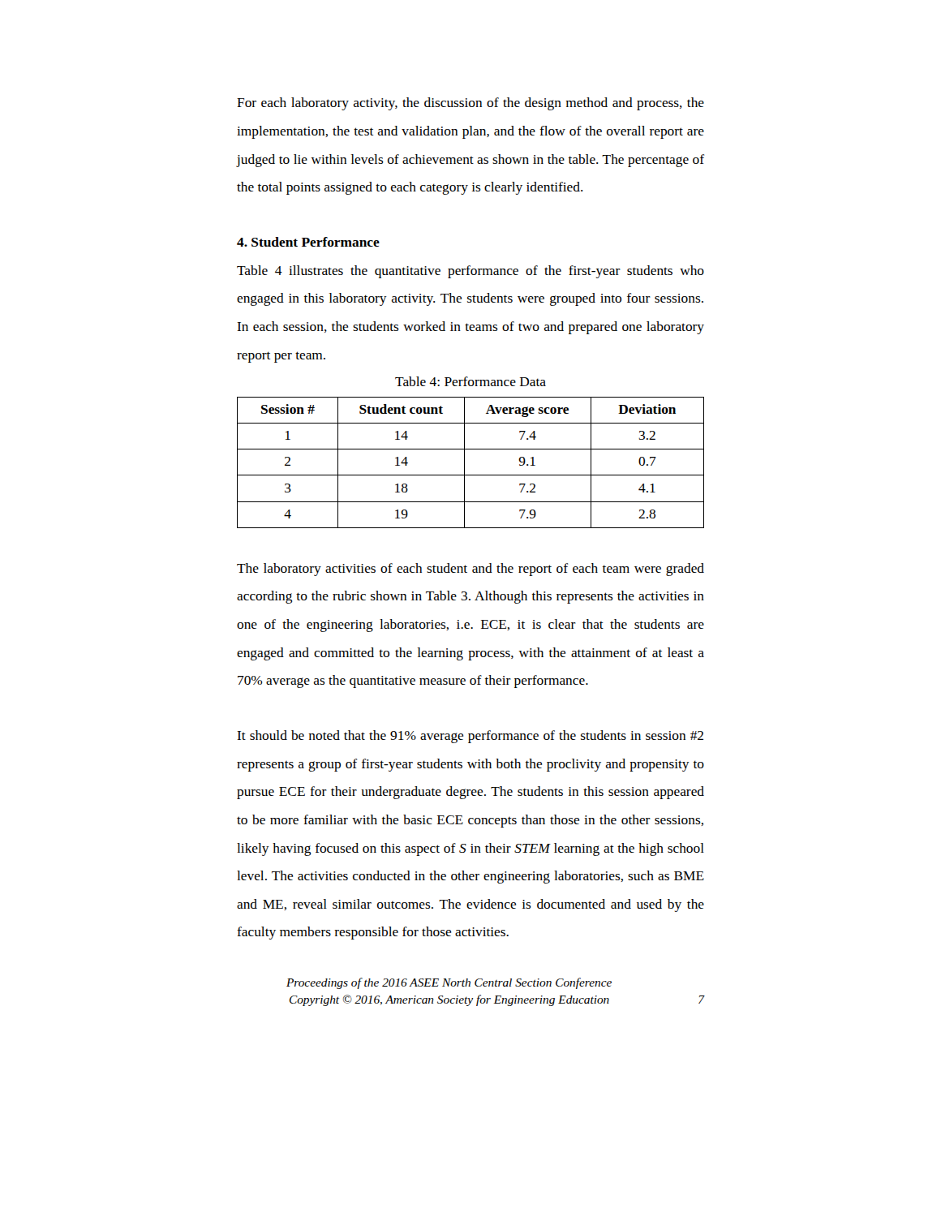For each laboratory activity, the discussion of the design method and process, the implementation, the test and validation plan, and the flow of the overall report are judged to lie within levels of achievement as shown in the table. The percentage of the total points assigned to each category is clearly identified.
4. Student Performance
Table 4 illustrates the quantitative performance of the first-year students who engaged in this laboratory activity. The students were grouped into four sessions. In each session, the students worked in teams of two and prepared one laboratory report per team.
Table 4: Performance Data
| Session # | Student count | Average score | Deviation |
| --- | --- | --- | --- |
| 1 | 14 | 7.4 | 3.2 |
| 2 | 14 | 9.1 | 0.7 |
| 3 | 18 | 7.2 | 4.1 |
| 4 | 19 | 7.9 | 2.8 |
The laboratory activities of each student and the report of each team were graded according to the rubric shown in Table 3. Although this represents the activities in one of the engineering laboratories, i.e. ECE, it is clear that the students are engaged and committed to the learning process, with the attainment of at least a 70% average as the quantitative measure of their performance.
It should be noted that the 91% average performance of the students in session #2 represents a group of first-year students with both the proclivity and propensity to pursue ECE for their undergraduate degree. The students in this session appeared to be more familiar with the basic ECE concepts than those in the other sessions, likely having focused on this aspect of S in their STEM learning at the high school level. The activities conducted in the other engineering laboratories, such as BME and ME, reveal similar outcomes. The evidence is documented and used by the faculty members responsible for those activities.
Proceedings of the 2016 ASEE North Central Section Conference
Copyright © 2016, American Society for Engineering Education
7